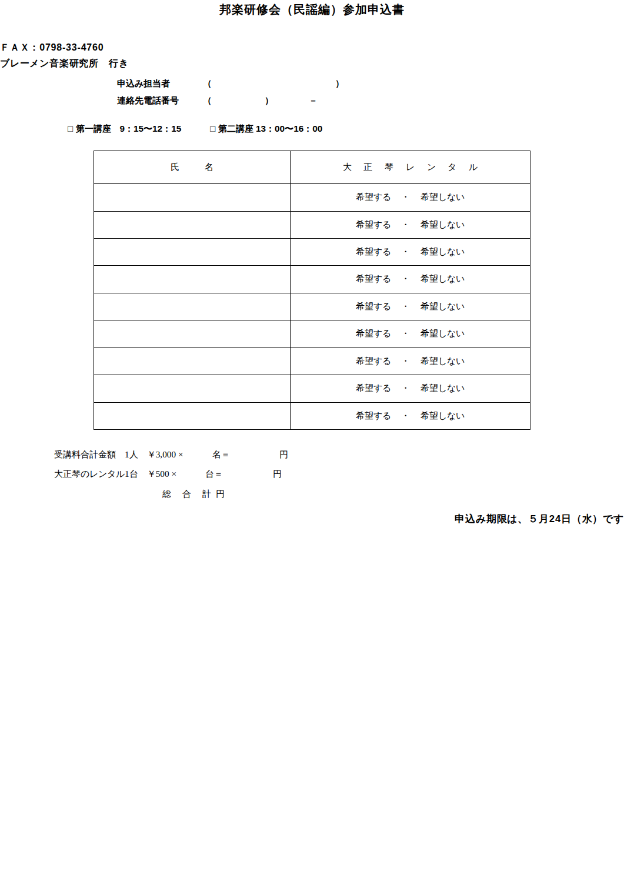邦楽研修会（民謡編）参加申込書
ＦＡＸ：0798-33-4760
ブレーメン音楽研究所　行き
申込み担当者（　　　　　　　　　　　　　　）
連絡先電話番号（　　　　　　）　　　　－
□ 第一講座　9：15〜12：15 □ 第二講座 13：00〜16：00
| 氏 名 | 大 正 琴 レ ン タ ル |
| --- | --- |
| | 希望する ・ 希望しない |
| | 希望する ・ 希望しない |
| | 希望する ・ 希望しない |
| | 希望する ・ 希望しない |
| | 希望する ・ 希望しない |
| | 希望する ・ 希望しない |
| | 希望する ・ 希望しない |
| | 希望する ・ 希望しない |
| | 希望する ・ 希望しない |
受講料合計金額　1人　￥3,000 × 名＝ 円
大正琴のレンタル1台　￥500 × 台＝ 円
総 合 計 円
申込み期限は、５月24日（水）です